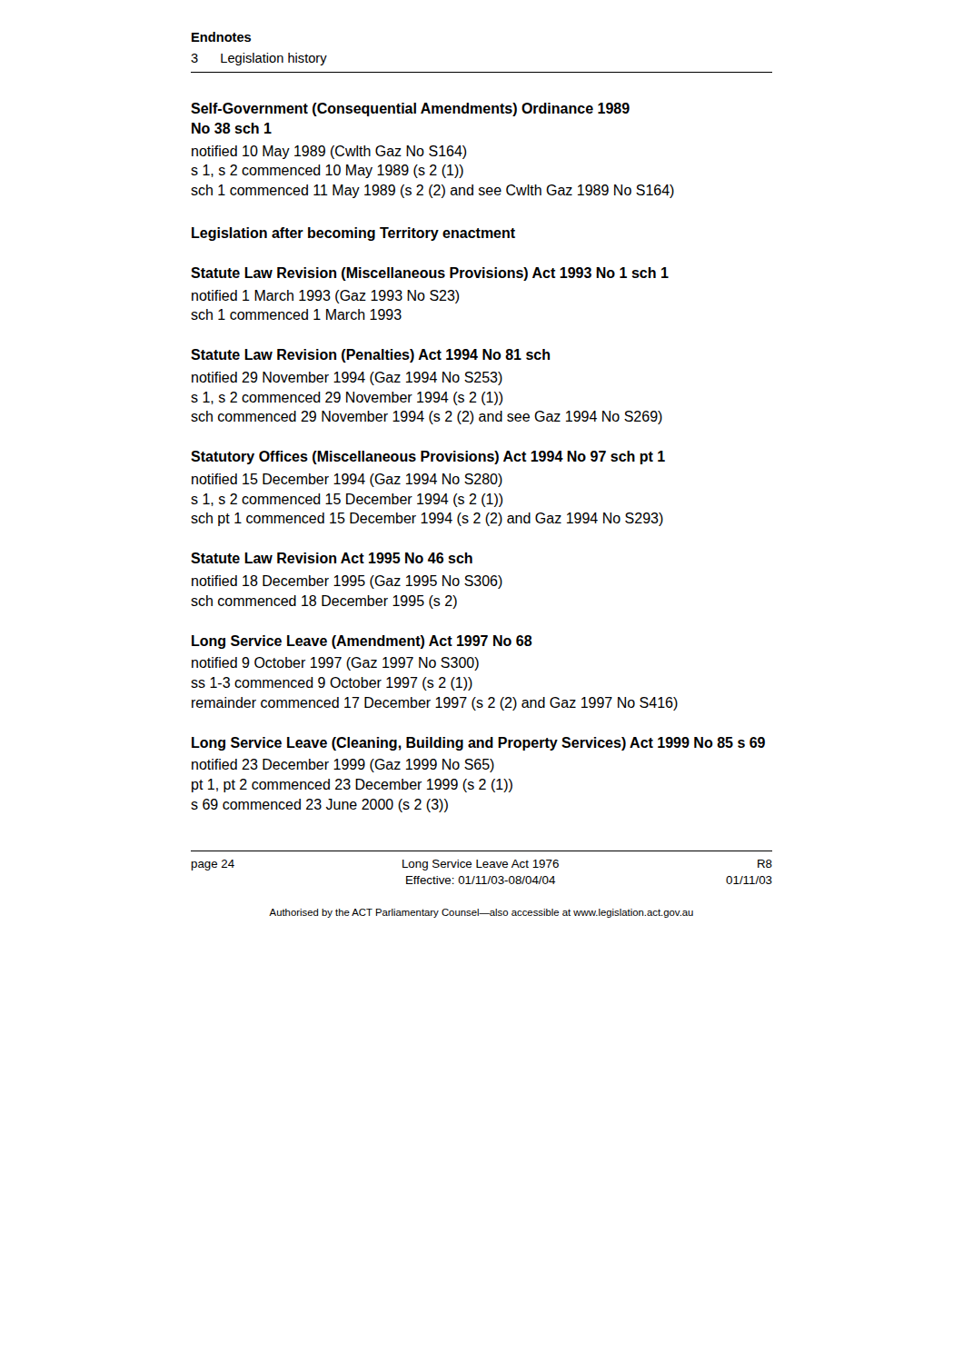Endnotes
3 Legislation history
Self-Government (Consequential Amendments) Ordinance 1989
No 38 sch 1
notified 10 May 1989 (Cwlth Gaz No S164)
s 1, s 2 commenced 10 May 1989 (s 2 (1))
sch 1 commenced 11 May 1989 (s 2 (2) and see Cwlth Gaz 1989 No S164)
Legislation after becoming Territory enactment
Statute Law Revision (Miscellaneous Provisions) Act 1993 No 1 sch 1
notified 1 March 1993 (Gaz 1993 No S23)
sch 1 commenced 1 March 1993
Statute Law Revision (Penalties) Act 1994 No 81 sch
notified 29 November 1994 (Gaz 1994 No S253)
s 1, s 2 commenced 29 November 1994 (s 2 (1))
sch commenced 29 November 1994 (s 2 (2) and see Gaz 1994 No S269)
Statutory Offices (Miscellaneous Provisions) Act 1994 No 97 sch pt 1
notified 15 December 1994 (Gaz 1994 No S280)
s 1, s 2 commenced 15 December 1994 (s 2 (1))
sch pt 1 commenced 15 December 1994 (s 2 (2) and Gaz 1994 No S293)
Statute Law Revision Act 1995 No 46 sch
notified 18 December 1995 (Gaz 1995 No S306)
sch commenced 18 December 1995 (s 2)
Long Service Leave (Amendment) Act 1997 No 68
notified 9 October 1997 (Gaz 1997 No S300)
ss 1-3 commenced 9 October 1997 (s 2 (1))
remainder commenced 17 December 1997 (s 2 (2) and Gaz 1997 No S416)
Long Service Leave (Cleaning, Building and Property Services) Act 1999 No 85 s 69
notified 23 December 1999 (Gaz 1999 No S65)
pt 1, pt 2 commenced 23 December 1999 (s 2 (1))
s 69 commenced 23 June 2000 (s 2 (3))
page 24
Long Service Leave Act 1976
Effective: 01/11/03-08/04/04
R8
01/11/03
Authorised by the ACT Parliamentary Counsel—also accessible at www.legislation.act.gov.au